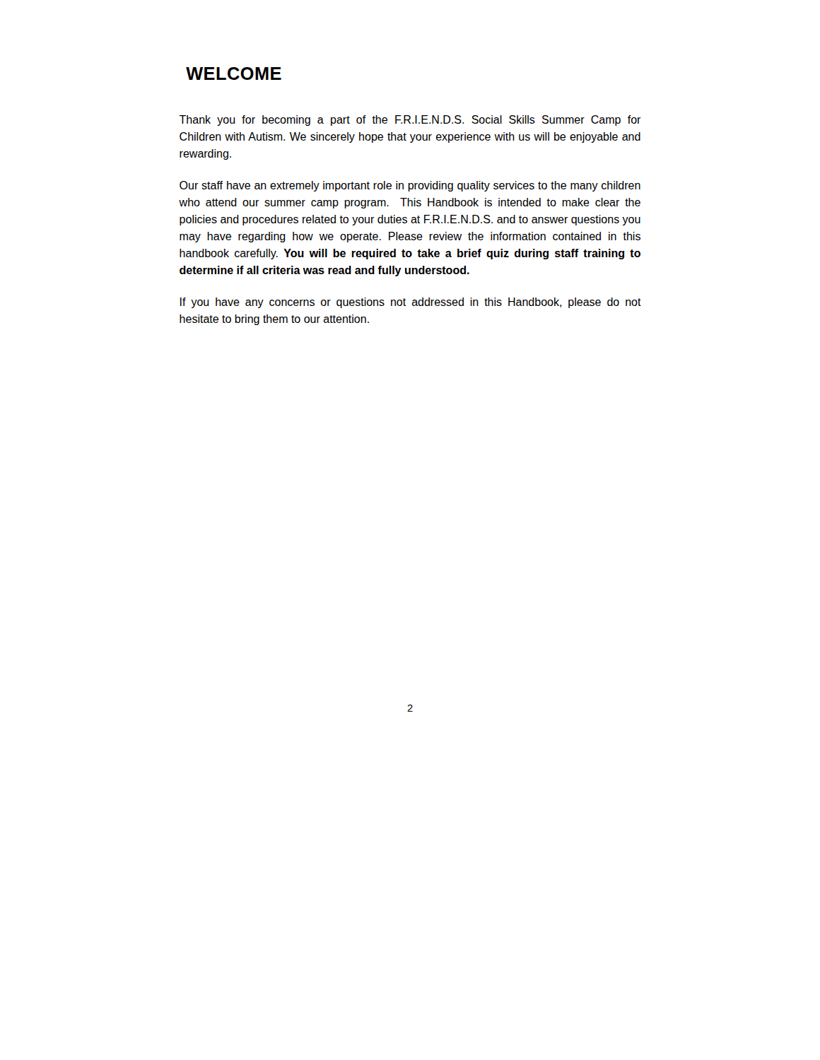WELCOME
Thank you for becoming a part of the F.R.I.E.N.D.S. Social Skills Summer Camp for Children with Autism. We sincerely hope that your experience with us will be enjoyable and rewarding.
Our staff have an extremely important role in providing quality services to the many children who attend our summer camp program. This Handbook is intended to make clear the policies and procedures related to your duties at F.R.I.E.N.D.S. and to answer questions you may have regarding how we operate. Please review the information contained in this handbook carefully. You will be required to take a brief quiz during staff training to determine if all criteria was read and fully understood.
If you have any concerns or questions not addressed in this Handbook, please do not hesitate to bring them to our attention.
2